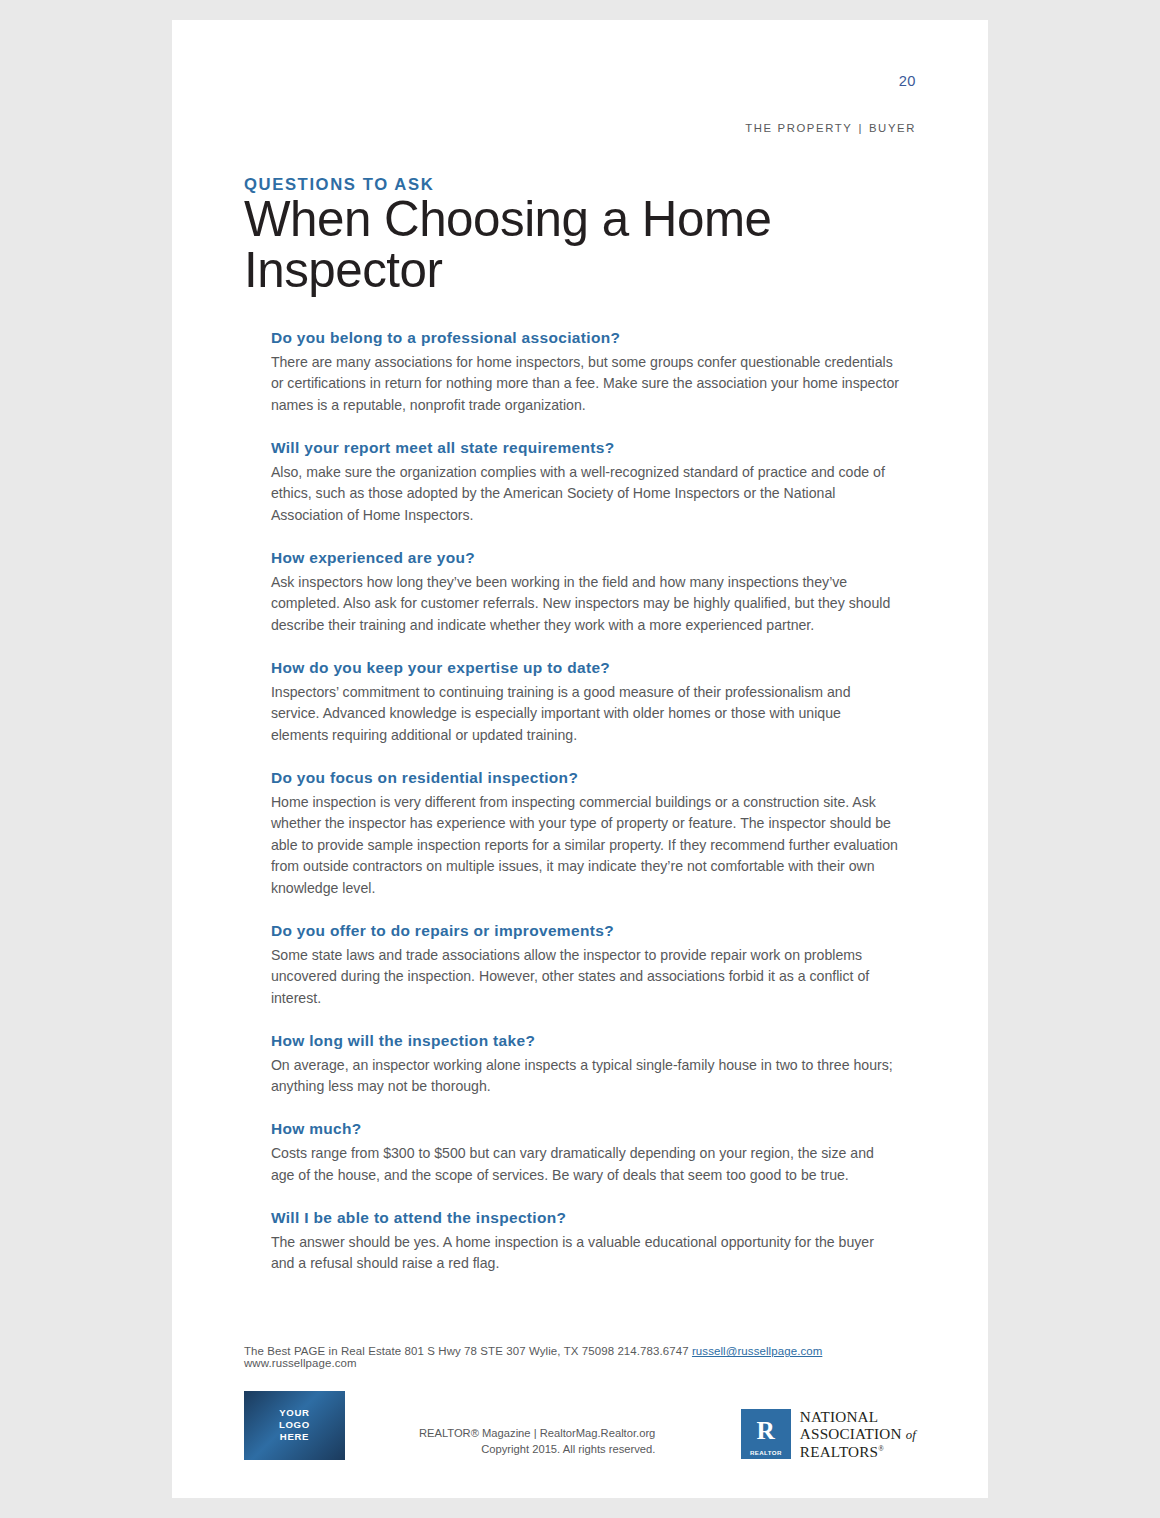20
THE PROPERTY|BUYER
Questions to Ask
When Choosing a Home Inspector
Do you belong to a professional association?
There are many associations for home inspectors, but some groups confer questionable credentials or certifications in return for nothing more than a fee. Make sure the association your home inspector names is a reputable, nonprofit trade organization.
Will your report meet all state requirements?
Also, make sure the organization complies with a well-recognized standard of practice and code of ethics, such as those adopted by the American Society of Home Inspectors or the National Association of Home Inspectors.
How experienced are you?
Ask inspectors how long they’ve been working in the field and how many inspections they’ve completed. Also ask for customer referrals. New inspectors may be highly qualified, but they should describe their training and indicate whether they work with a more experienced partner.
How do you keep your expertise up to date?
Inspectors’ commitment to continuing training is a good measure of their professionalism and service. Advanced knowledge is especially important with older homes or those with unique elements requiring additional or updated training.
Do you focus on residential inspection?
Home inspection is very different from inspecting commercial buildings or a construction site. Ask whether the inspector has experience with your type of property or feature. The inspector should be able to provide sample inspection reports for a similar property. If they recommend further evaluation from outside contractors on multiple issues, it may indicate they’re not comfortable with their own knowledge level.
Do you offer to do repairs or improvements?
Some state laws and trade associations allow the inspector to provide repair work on problems uncovered during the inspection. However, other states and associations forbid it as a conflict of interest.
How long will the inspection take?
On average, an inspector working alone inspects a typical single-family house in two to three hours; anything less may not be thorough.
How much?
Costs range from $300 to $500 but can vary dramatically depending on your region, the size and age of the house, and the scope of services. Be wary of deals that seem too good to be true.
Will I be able to attend the inspection?
The answer should be yes. A home inspection is a valuable educational opportunity for the buyer and a refusal should raise a red flag.
The Best PAGE in Real Estate 801 S Hwy 78 STE 307 Wylie, TX 75098 214.783.6747 russell@russellpage.com www.russellpage.com
Your
Logo
Here
REALTOR® Magazine | RealtorMag.Realtor.org
Copyright 2015. All rights reserved.
REALTOR
NATIONAL
ASSOCIATION of
REALTORS®